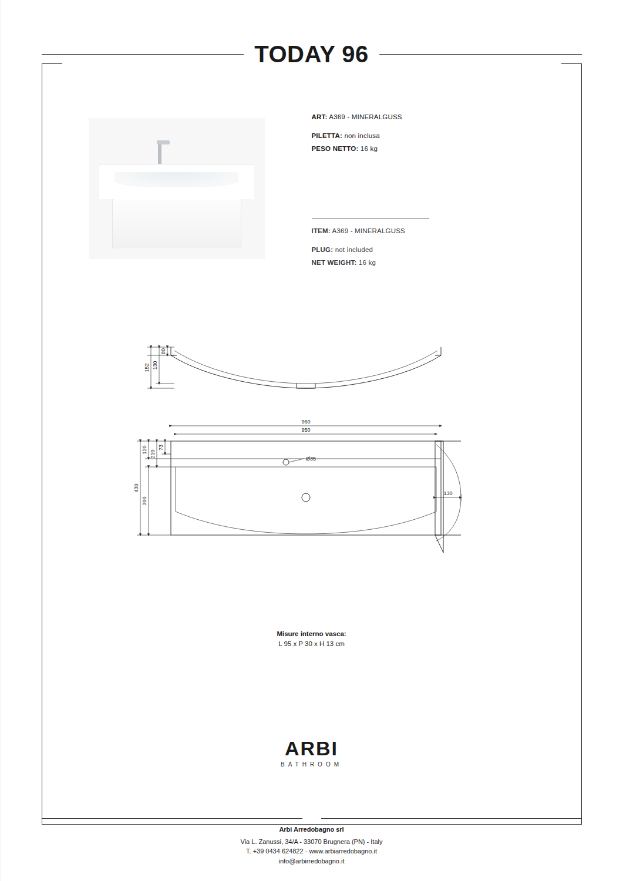TODAY 96
ART: A369 - MINERALGUSS
PILETTA: non inclusa
PESO NETTO: 16 kg
ITEM: A369 - MINERALGUSS
PLUG: not included
NET WEIGHT: 16 kg
152 130 80 960 950 Ø35 430 120 210 73 300 130
Misure interno vasca:
L 95 x P 30 x H 13 cm
ARBI
BATHROOM
Arbi Arredobagno srl
Via L. Zanussi, 34/A - 33070 Brugnera (PN) - Italy
T. +39 0434 624822 - www.arbiarredobagno.it
info@arbirredobagno.it